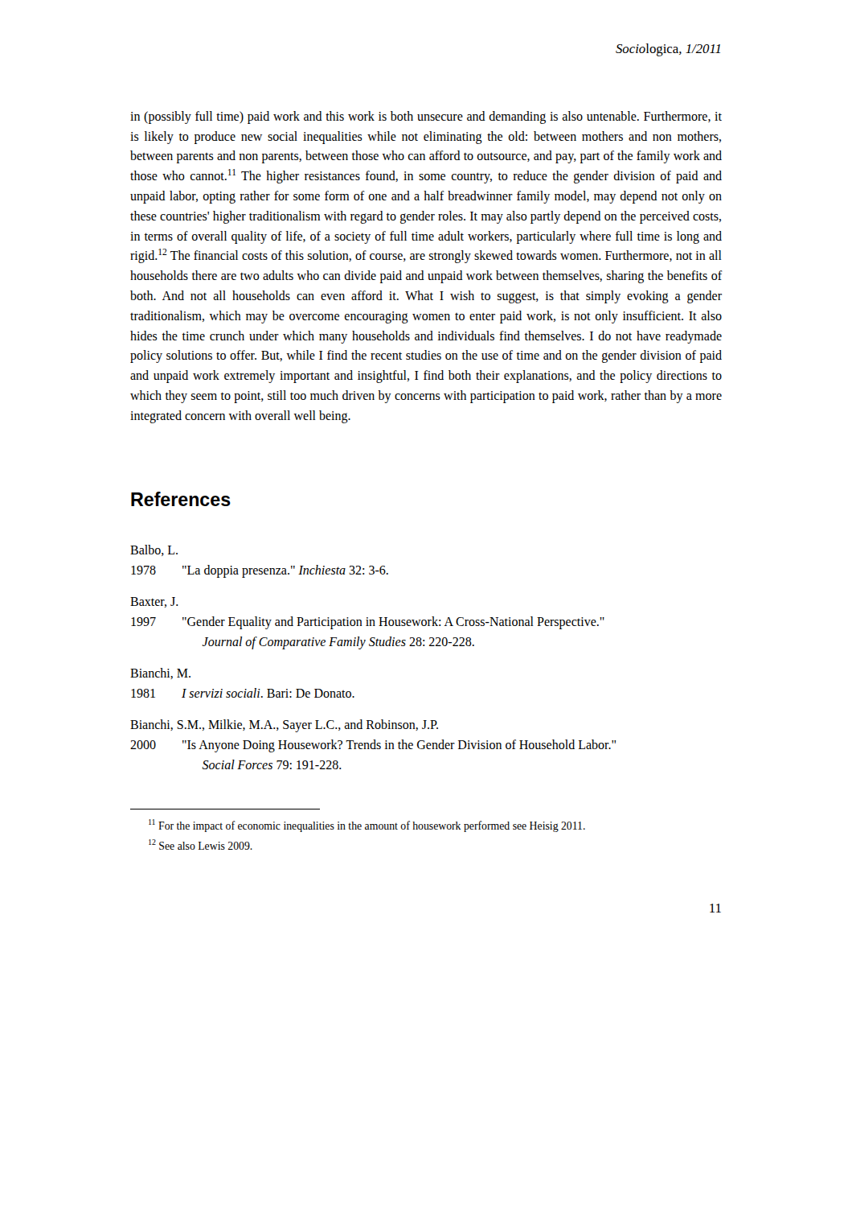Sociologica, 1/2011
in (possibly full time) paid work and this work is both unsecure and demanding is also untenable. Furthermore, it is likely to produce new social inequalities while not eliminating the old: between mothers and non mothers, between parents and non parents, between those who can afford to outsource, and pay, part of the family work and those who cannot.11 The higher resistances found, in some country, to reduce the gender division of paid and unpaid labor, opting rather for some form of one and a half breadwinner family model, may depend not only on these countries' higher traditionalism with regard to gender roles. It may also partly depend on the perceived costs, in terms of overall quality of life, of a society of full time adult workers, particularly where full time is long and rigid.12 The financial costs of this solution, of course, are strongly skewed towards women. Furthermore, not in all households there are two adults who can divide paid and unpaid work between themselves, sharing the benefits of both. And not all households can even afford it. What I wish to suggest, is that simply evoking a gender traditionalism, which may be overcome encouraging women to enter paid work, is not only insufficient. It also hides the time crunch under which many households and individuals find themselves. I do not have readymade policy solutions to offer. But, while I find the recent studies on the use of time and on the gender division of paid and unpaid work extremely important and insightful, I find both their explanations, and the policy directions to which they seem to point, still too much driven by concerns with participation to paid work, rather than by a more integrated concern with overall well being.
References
Balbo, L.
1978 "La doppia presenza." Inchiesta 32: 3-6.
Baxter, J.
1997 "Gender Equality and Participation in Housework: A Cross-National Perspective." Journal of Comparative Family Studies 28: 220-228.
Bianchi, M.
1981 I servizi sociali. Bari: De Donato.
Bianchi, S.M., Milkie, M.A., Sayer L.C., and Robinson, J.P.
2000 "Is Anyone Doing Housework? Trends in the Gender Division of Household Labor." Social Forces 79: 191-228.
11 For the impact of economic inequalities in the amount of housework performed see Heisig 2011.
12 See also Lewis 2009.
11